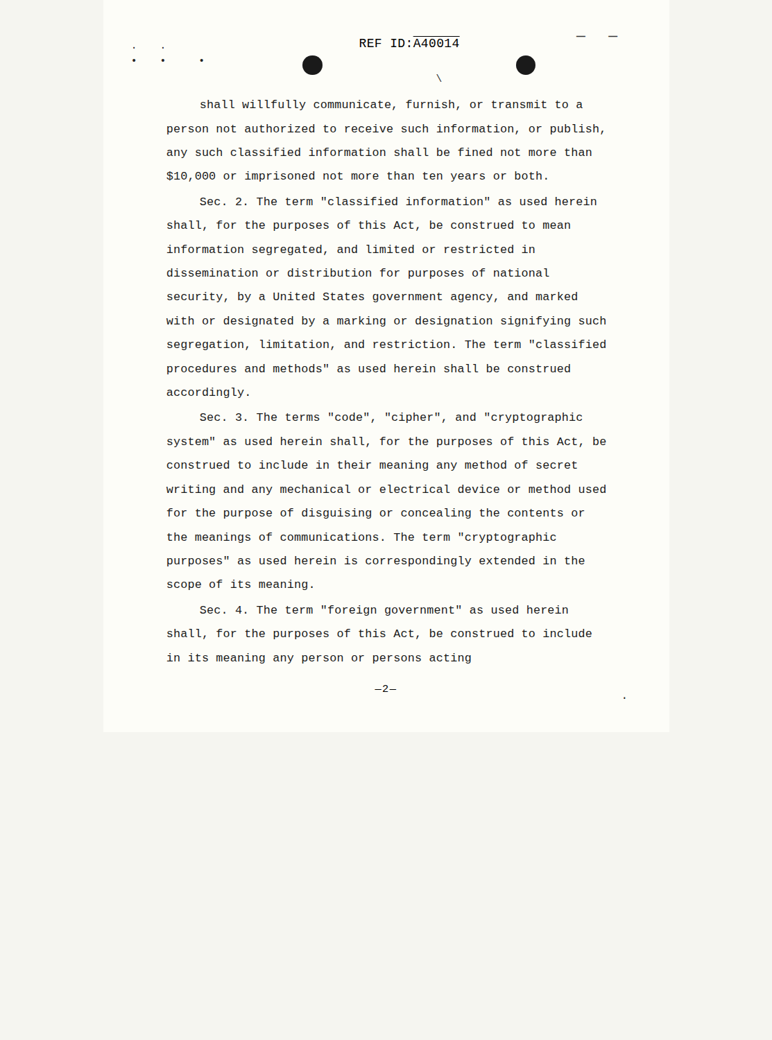— —
REF ID:A40014
· ·
• • •
\
shall willfully communicate, furnish, or transmit to a person not authorized to receive such information, or publish, any such classified information shall be fined not more than $10,000 or imprisoned not more than ten years or both.
Sec. 2. The term "classified information" as used herein shall, for the purposes of this Act, be construed to mean information segregated, and limited or restricted in dissemination or distribution for purposes of national security, by a United States government agency, and marked with or designated by a marking or designation signifying such segregation, limitation, and restriction. The term "classified procedures and methods" as used herein shall be construed accordingly.
Sec. 3. The terms "code", "cipher", and "cryptographic system" as used herein shall, for the purposes of this Act, be construed to include in their meaning any method of secret writing and any mechanical or electrical device or method used for the purpose of disguising or concealing the contents or the meanings of communications. The term "cryptographic purposes" as used herein is correspondingly extended in the scope of its meaning.
Sec. 4. The term "foreign government" as used herein shall, for the purposes of this Act, be construed to include in its meaning any person or persons acting
—2—
·